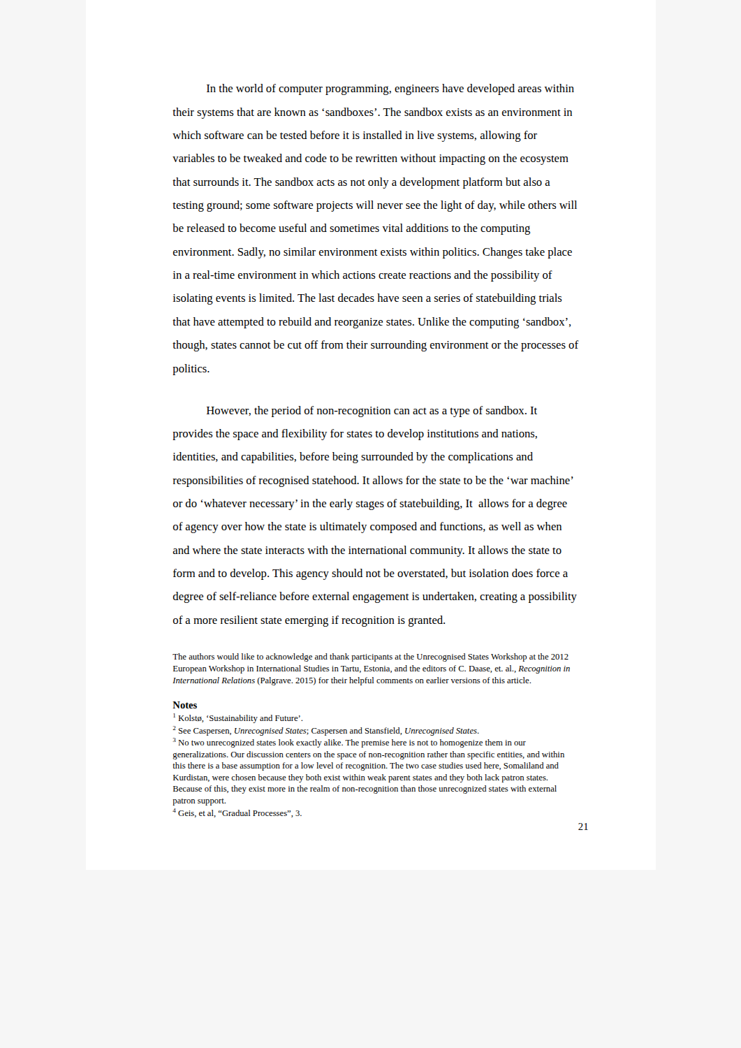In the world of computer programming, engineers have developed areas within their systems that are known as ‘sandboxes’. The sandbox exists as an environment in which software can be tested before it is installed in live systems, allowing for variables to be tweaked and code to be rewritten without impacting on the ecosystem that surrounds it. The sandbox acts as not only a development platform but also a testing ground; some software projects will never see the light of day, while others will be released to become useful and sometimes vital additions to the computing environment. Sadly, no similar environment exists within politics. Changes take place in a real-time environment in which actions create reactions and the possibility of isolating events is limited. The last decades have seen a series of statebuilding trials that have attempted to rebuild and reorganize states. Unlike the computing ‘sandbox’, though, states cannot be cut off from their surrounding environment or the processes of politics.
However, the period of non-recognition can act as a type of sandbox. It provides the space and flexibility for states to develop institutions and nations, identities, and capabilities, before being surrounded by the complications and responsibilities of recognised statehood. It allows for the state to be the ‘war machine’ or do ‘whatever necessary’ in the early stages of statebuilding, It allows for a degree of agency over how the state is ultimately composed and functions, as well as when and where the state interacts with the international community. It allows the state to form and to develop. This agency should not be overstated, but isolation does force a degree of self-reliance before external engagement is undertaken, creating a possibility of a more resilient state emerging if recognition is granted.
The authors would like to acknowledge and thank participants at the Unrecognised States Workshop at the 2012 European Workshop in International Studies in Tartu, Estonia, and the editors of C. Daase, et. al., Recognition in International Relations (Palgrave. 2015) for their helpful comments on earlier versions of this article.
Notes
1 Kolstø, ‘Sustainability and Future’.
2 See Caspersen, Unrecognised States; Caspersen and Stansfield, Unrecognised States.
3 No two unrecognized states look exactly alike. The premise here is not to homogenize them in our generalizations. Our discussion centers on the space of non-recognition rather than specific entities, and within this there is a base assumption for a low level of recognition. The two case studies used here, Somaliland and Kurdistan, were chosen because they both exist within weak parent states and they both lack patron states. Because of this, they exist more in the realm of non-recognition than those unrecognized states with external patron support.
4 Geis, et al, “Gradual Processes”, 3.
21